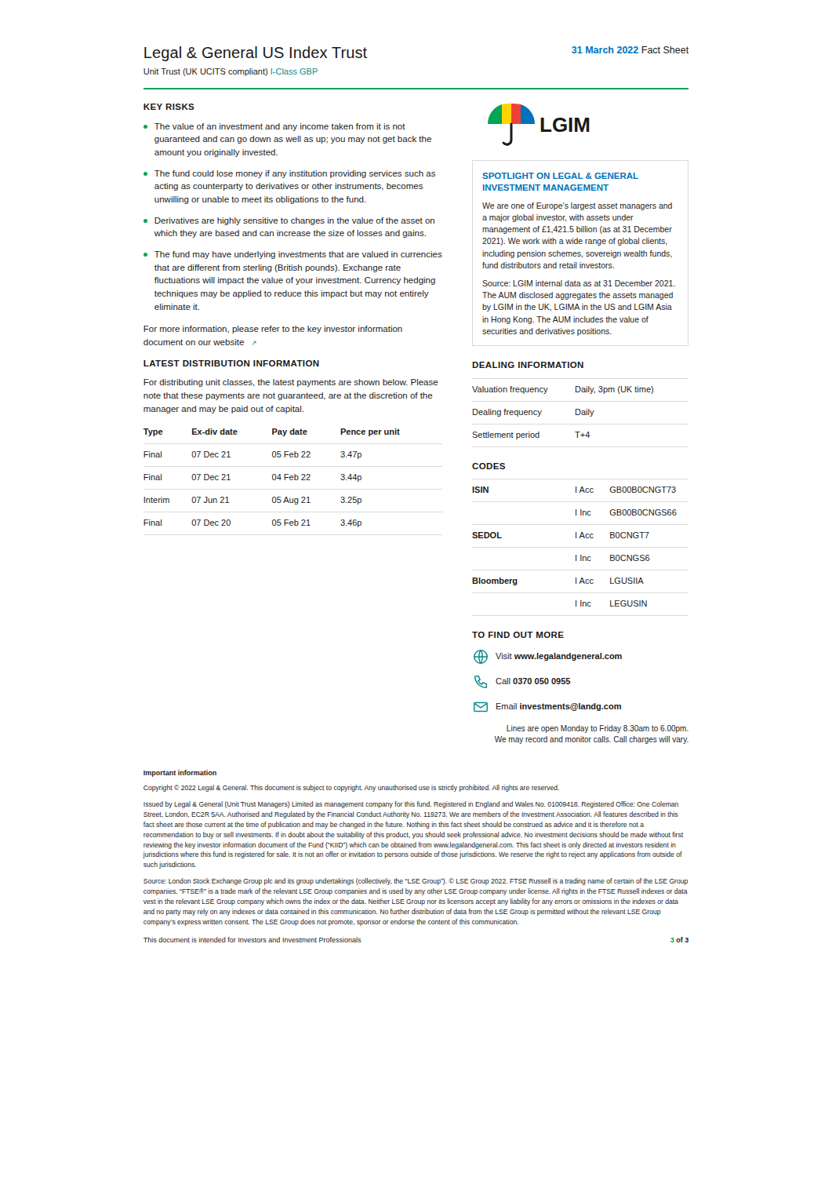Legal & General US Index Trust
Unit Trust (UK UCITS compliant) I-Class GBP
31 March 2022 Fact Sheet
Key risks
The value of an investment and any income taken from it is not guaranteed and can go down as well as up; you may not get back the amount you originally invested.
The fund could lose money if any institution providing services such as acting as counterparty to derivatives or other instruments, becomes unwilling or unable to meet its obligations to the fund.
Derivatives are highly sensitive to changes in the value of the asset on which they are based and can increase the size of losses and gains.
The fund may have underlying investments that are valued in currencies that are different from sterling (British pounds). Exchange rate fluctuations will impact the value of your investment. Currency hedging techniques may be applied to reduce this impact but may not entirely eliminate it.
For more information, please refer to the key investor information document on our website
Latest distribution information
For distributing unit classes, the latest payments are shown below. Please note that these payments are not guaranteed, are at the discretion of the manager and may be paid out of capital.
| Type | Ex-div date | Pay date | Pence per unit |
| --- | --- | --- | --- |
| Final | 07 Dec 21 | 05 Feb 22 | 3.47p |
| Final | 07 Dec 21 | 04 Feb 22 | 3.44p |
| Interim | 07 Jun 21 | 05 Aug 21 | 3.25p |
| Final | 07 Dec 20 | 05 Feb 21 | 3.46p |
LGIM LGIM
Spotlight on Legal & General
Investment Management
We are one of Europe’s largest asset managers and a major global investor, with assets under management of £1,421.5 billion (as at 31 December 2021). We work with a wide range of global clients, including pension schemes, sovereign wealth funds, fund distributors and retail investors.
Source: LGIM internal data as at 31 December 2021. The AUM disclosed aggregates the assets managed by LGIM in the UK, LGIMA in the US and LGIM Asia in Hong Kong. The AUM includes the value of securities and derivatives positions.
Dealing information
| Valuation frequency | Daily, 3pm (UK time) |
| Dealing frequency | Daily |
| Settlement period | T+4 |
Codes
| ISIN | I Acc | GB00B0CNGT73 |
| | I Inc | GB00B0CNGS66 |
| SEDOL | I Acc | B0CNGT7 |
| | I Inc | B0CNGS6 |
| Bloomberg | I Acc | LGUSIIA |
| | I Inc | LEGUSIN |
To find out more
Visit www.legalandgeneral.com
Call 0370 050 0955
Email investments@landg.com
Lines are open Monday to Friday 8.30am to 6.00pm.
We may record and monitor calls. Call charges will vary.
Important information
Copyright © 2022 Legal & General. This document is subject to copyright. Any unauthorised use is strictly prohibited. All rights are reserved.
Issued by Legal & General (Unit Trust Managers) Limited as management company for this fund. Registered in England and Wales No. 01009418. Registered Office: One Coleman Street, London, EC2R 5AA. Authorised and Regulated by the Financial Conduct Authority No. 119273. We are members of the Investment Association. All features described in this fact sheet are those current at the time of publication and may be changed in the future. Nothing in this fact sheet should be construed as advice and it is therefore not a recommendation to buy or sell investments. If in doubt about the suitability of this product, you should seek professional advice. No investment decisions should be made without first reviewing the key investor information document of the Fund (“KIID”) which can be obtained from www.legalandgeneral.com. This fact sheet is only directed at investors resident in jurisdictions where this fund is registered for sale. It is not an offer or invitation to persons outside of those jurisdictions. We reserve the right to reject any applications from outside of such jurisdictions.
Source: London Stock Exchange Group plc and its group undertakings (collectively, the “LSE Group”). © LSE Group 2022. FTSE Russell is a trading name of certain of the LSE Group companies. “FTSE®” is a trade mark of the relevant LSE Group companies and is used by any other LSE Group company under license. All rights in the FTSE Russell indexes or data vest in the relevant LSE Group company which owns the index or the data. Neither LSE Group nor its licensors accept any liability for any errors or omissions in the indexes or data and no party may rely on any indexes or data contained in this communication. No further distribution of data from the LSE Group is permitted without the relevant LSE Group company’s express written consent. The LSE Group does not promote, sponsor or endorse the content of this communication.
This document is intended for Investors and Investment Professionals 3 of 3